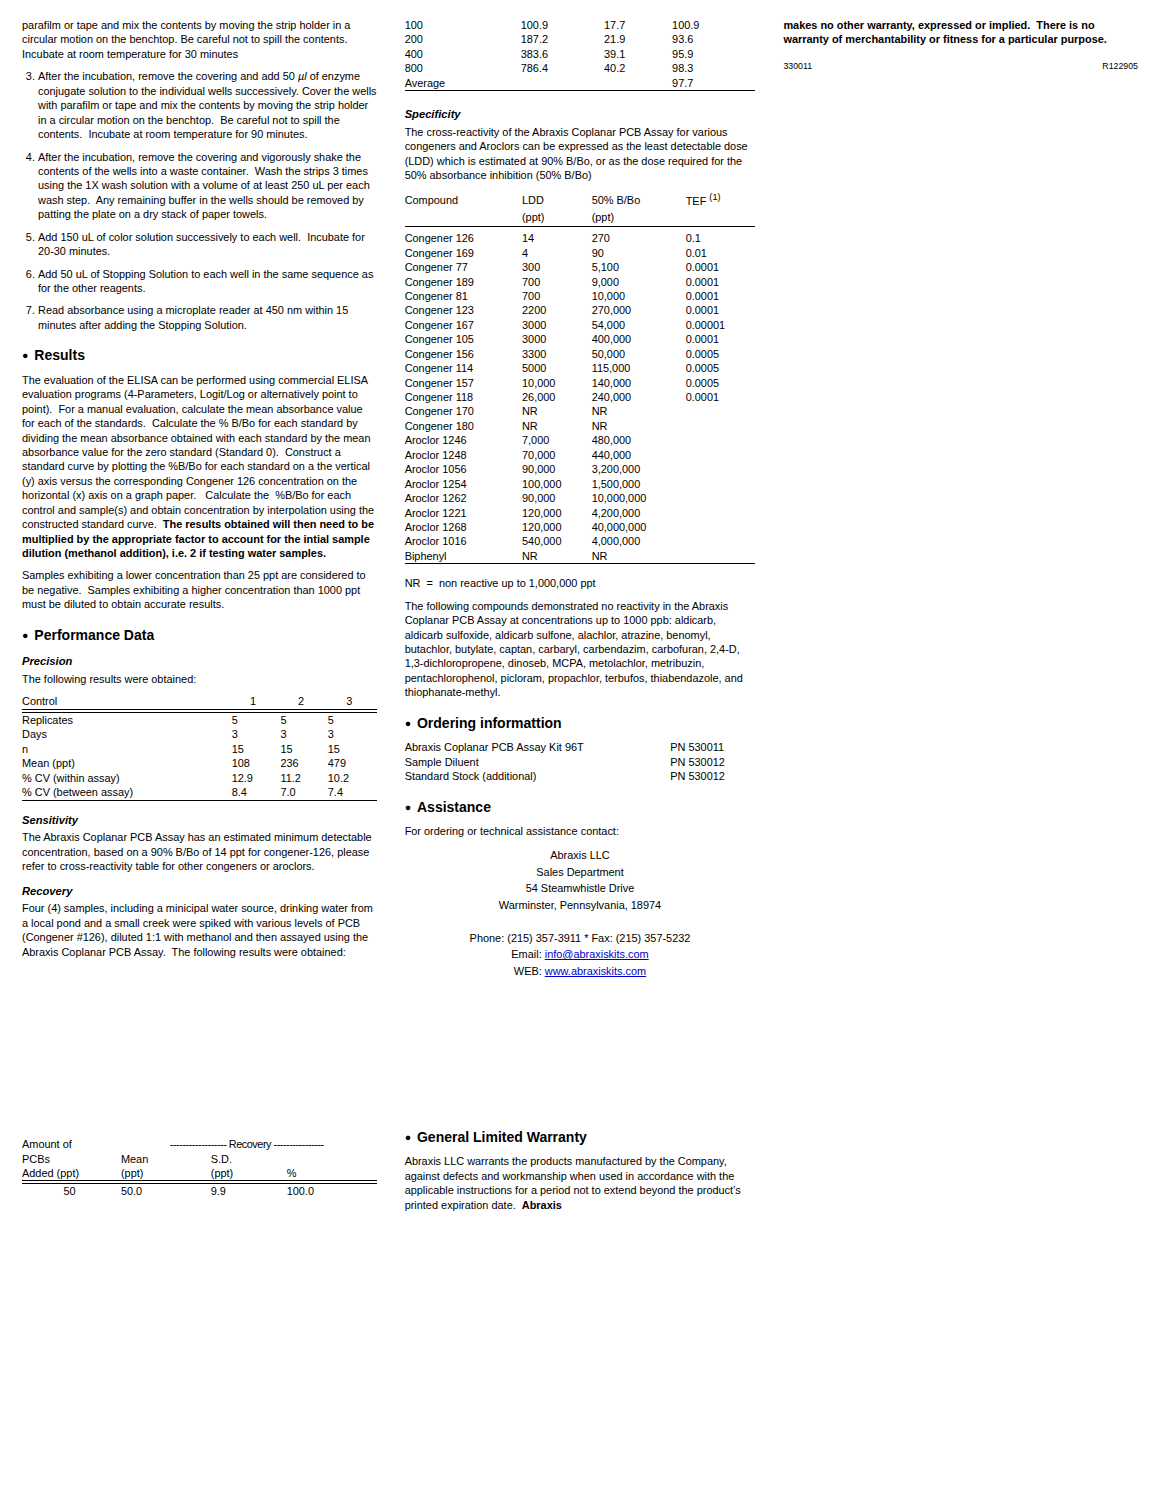parafilm or tape and mix the contents by moving the strip holder in a circular motion on the benchtop. Be careful not to spill the contents. Incubate at room temperature for 30 minutes
After the incubation, remove the covering and add 50 µl of enzyme conjugate solution to the individual wells successively. Cover the wells with parafilm or tape and mix the contents by moving the strip holder in a circular motion on the benchtop. Be careful not to spill the contents. Incubate at room temperature for 90 minutes.
After the incubation, remove the covering and vigorously shake the contents of the wells into a waste container. Wash the strips 3 times using the 1X wash solution with a volume of at least 250 uL per each wash step. Any remaining buffer in the wells should be removed by patting the plate on a dry stack of paper towels.
Add 150 uL of color solution successively to each well. Incubate for 20-30 minutes.
Add 50 uL of Stopping Solution to each well in the same sequence as for the other reagents.
Read absorbance using a microplate reader at 450 nm within 15 minutes after adding the Stopping Solution.
Results
The evaluation of the ELISA can be performed using commercial ELISA evaluation programs (4-Parameters, Logit/Log or alternatively point to point). For a manual evaluation, calculate the mean absorbance value for each of the standards. Calculate the % B/Bo for each standard by dividing the mean absorbance obtained with each standard by the mean absorbance value for the zero standard (Standard 0). Construct a standard curve by plotting the %B/Bo for each standard on a the vertical (y) axis versus the corresponding Congener 126 concentration on the horizontal (x) axis on a graph paper. Calculate the %B/Bo for each control and sample(s) and obtain concentration by interpolation using the constructed standard curve. The results obtained will then need to be multiplied by the appropriate factor to account for the intial sample dilution (methanol addition), i.e. 2 if testing water samples.
Samples exhibiting a lower concentration than 25 ppt are considered to be negative. Samples exhibiting a higher concentration than 1000 ppt must be diluted to obtain accurate results.
Performance Data
Precision
The following results were obtained:
| Control | 1 | 2 | 3 |
| Replicates | 5 | 5 | 5 |
| Days | 3 | 3 | 3 |
| n | 15 | 15 | 15 |
| Mean (ppt) | 108 | 236 | 479 |
| % CV (within assay) | 12.9 | 11.2 | 10.2 |
| % CV (between assay) | 8.4 | 7.0 | 7.4 |
Sensitivity
The Abraxis Coplanar PCB Assay has an estimated minimum detectable concentration, based on a 90% B/Bo of 14 ppt for congener-126, please refer to cross-reactivity table for other congeners or aroclors.
Recovery
Four (4) samples, including a minicipal water source, drinking water from a local pond and a small creek were spiked with various levels of PCB (Congener #126), diluted 1:1 with methanol and then assayed using the Abraxis Coplanar PCB Assay. The following results were obtained:
| Amount of | ------------------ Recovery ---------------- |
| PCBs | Mean | S.D. | |
| Added (ppt) | (ppt) | (ppt) | % |
| 50 | 50.0 | 9.9 | 100.0 |
| 100 | 100.9 | 17.7 | 100.9 |
| 200 | 187.2 | 21.9 | 93.6 |
| 400 | 383.6 | 39.1 | 95.9 |
| 800 | 786.4 | 40.2 | 98.3 |
| Average | | | 97.7 |
Specificity
The cross-reactivity of the Abraxis Coplanar PCB Assay for various congeners and Aroclors can be expressed as the least detectable dose (LDD) which is estimated at 90% B/Bo, or as the dose required for the 50% absorbance inhibition (50% B/Bo)
| Compound | LDD | 50% B/Bo | TEF (1) |
| --- | --- | --- | --- |
| | (ppt) | (ppt) | |
| Congener 126 | 14 | 270 | 0.1 |
| Congener 169 | 4 | 90 | 0.01 |
| Congener 77 | 300 | 5,100 | 0.0001 |
| Congener 189 | 700 | 9,000 | 0.0001 |
| Congener 81 | 700 | 10,000 | 0.0001 |
| Congener 123 | 2200 | 270,000 | 0.0001 |
| Congener 167 | 3000 | 54,000 | 0.00001 |
| Congener 105 | 3000 | 400,000 | 0.0001 |
| Congener 156 | 3300 | 50,000 | 0.0005 |
| Congener 114 | 5000 | 115,000 | 0.0005 |
| Congener 157 | 10,000 | 140,000 | 0.0005 |
| Congener 118 | 26,000 | 240,000 | 0.0001 |
| Congener 170 | NR | NR | |
| Congener 180 | NR | NR | |
| Aroclor 1246 | 7,000 | 480,000 | |
| Aroclor 1248 | 70,000 | 440,000 | |
| Aroclor 1056 | 90,000 | 3,200,000 | |
| Aroclor 1254 | 100,000 | 1,500,000 | |
| Aroclor 1262 | 90,000 | 10,000,000 | |
| Aroclor 1221 | 120,000 | 4,200,000 | |
| Aroclor 1268 | 120,000 | 40,000,000 | |
| Aroclor 1016 | 540,000 | 4,000,000 | |
| Biphenyl | NR | NR | |
NR = non reactive up to 1,000,000 ppt
The following compounds demonstrated no reactivity in the Abraxis Coplanar PCB Assay at concentrations up to 1000 ppb: aldicarb, aldicarb sulfoxide, aldicarb sulfone, alachlor, atrazine, benomyl, butachlor, butylate, captan, carbaryl, carbendazim, carbofuran, 2,4-D, 1,3-dichloropropene, dinoseb, MCPA, metolachlor, metribuzin, pentachlorophenol, picloram, propachlor, terbufos, thiabendazole, and thiophanate-methyl.
Ordering informattion
| Abraxis Coplanar PCB Assay Kit 96T | PN 530011 |
| Sample Diluent | PN 530012 |
| Standard Stock (additional) | PN 530012 |
Assistance
For ordering or technical assistance contact:
Abraxis LLC
Sales Department
54 Steamwhistle Drive
Warminster, Pennsylvania, 18974
Phone: (215) 357-3911 * Fax: (215) 357-5232
Email: info@abraxiskits.com
WEB: www.abraxiskits.com
General Limited Warranty
Abraxis LLC warrants the products manufactured by the Company, against defects and workmanship when used in accordance with the applicable instructions for a period not to extend beyond the product’s printed expiration date. Abraxis
makes no other warranty, expressed or implied. There is no warranty of merchantability or fitness for a particular purpose.
330011 R122905